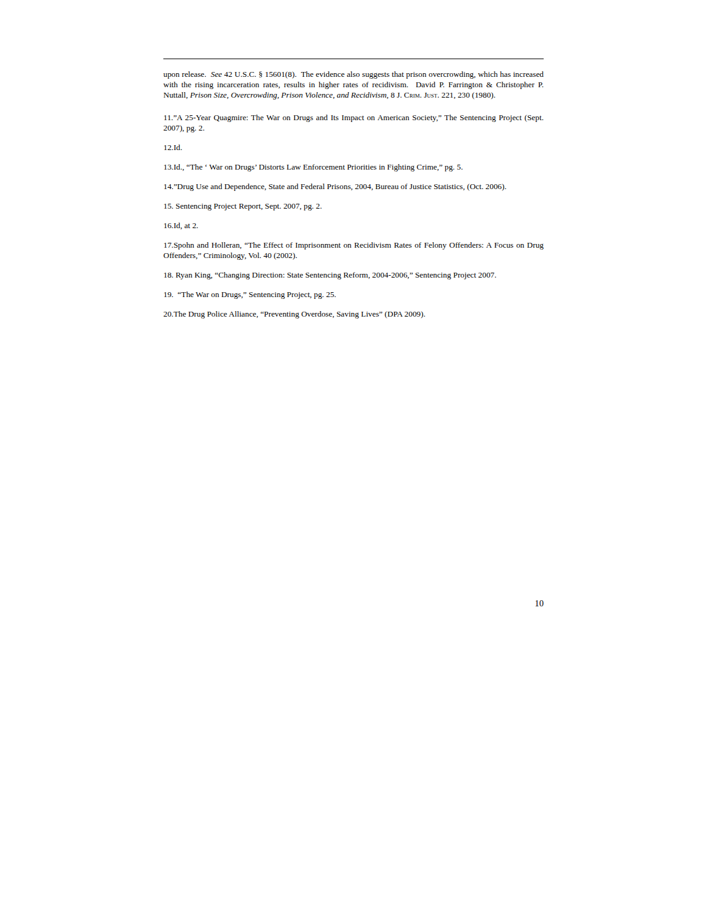upon release. See 42 U.S.C. § 15601(8). The evidence also suggests that prison overcrowding, which has increased with the rising incarceration rates, results in higher rates of recidivism. David P. Farrington & Christopher P. Nuttall, Prison Size, Overcrowding, Prison Violence, and Recidivism, 8 J. Crim. Just. 221, 230 (1980).
11.”A 25-Year Quagmire: The War on Drugs and Its Impact on American Society,” The Sentencing Project (Sept. 2007), pg. 2.
12.Id.
13.Id., “The ‘ War on Drugs’ Distorts Law Enforcement Priorities in Fighting Crime,” pg. 5.
14.”Drug Use and Dependence, State and Federal Prisons, 2004, Bureau of Justice Statistics, (Oct. 2006).
15. Sentencing Project Report, Sept. 2007, pg. 2.
16.Id, at 2.
17.Spohn and Holleran, “The Effect of Imprisonment on Recidivism Rates of Felony Offenders: A Focus on Drug Offenders,” Criminology, Vol. 40 (2002).
18. Ryan King, “Changing Direction: State Sentencing Reform, 2004-2006,” Sentencing Project 2007.
19. “The War on Drugs,” Sentencing Project, pg. 25.
20.The Drug Police Alliance, “Preventing Overdose, Saving Lives” (DPA 2009).
10